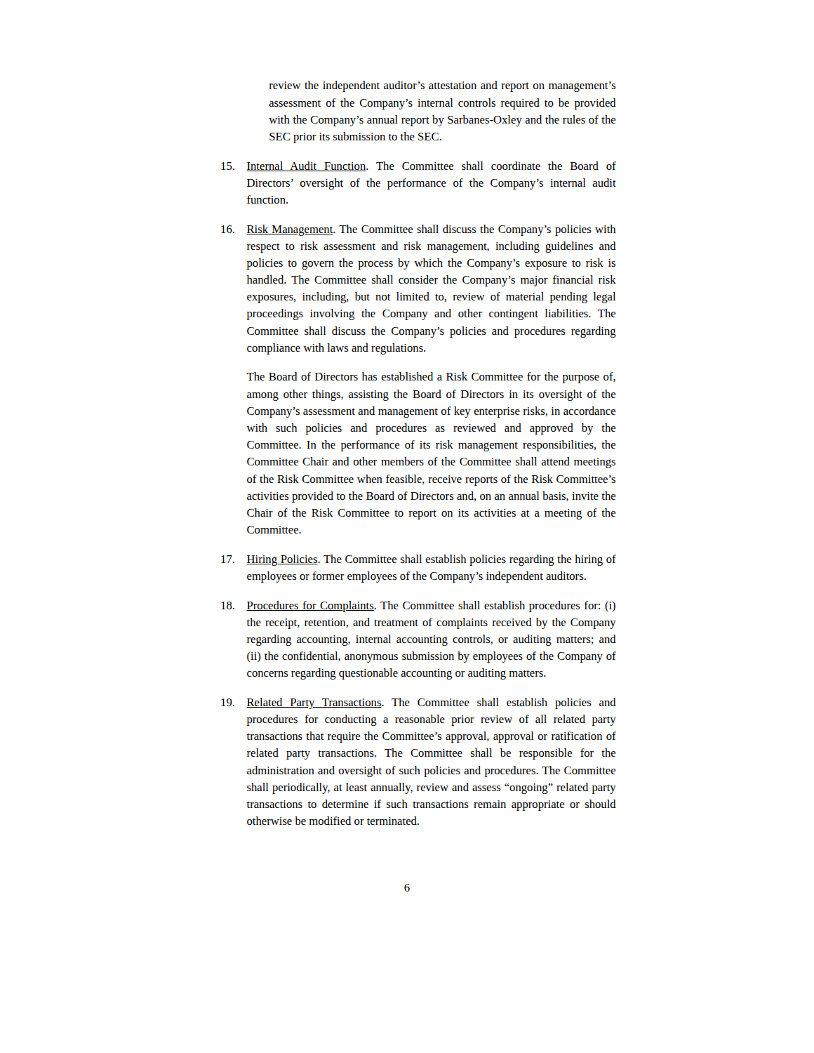review the independent auditor’s attestation and report on management’s assessment of the Company’s internal controls required to be provided with the Company’s annual report by Sarbanes-Oxley and the rules of the SEC prior its submission to the SEC.
15.
Internal Audit Function. The Committee shall coordinate the Board of Directors’ oversight of the performance of the Company’s internal audit function.
16.
Risk Management. The Committee shall discuss the Company’s policies with respect to risk assessment and risk management, including guidelines and policies to govern the process by which the Company’s exposure to risk is handled. The Committee shall consider the Company’s major financial risk exposures, including, but not limited to, review of material pending legal proceedings involving the Company and other contingent liabilities. The Committee shall discuss the Company’s policies and procedures regarding compliance with laws and regulations.
The Board of Directors has established a Risk Committee for the purpose of, among other things, assisting the Board of Directors in its oversight of the Company’s assessment and management of key enterprise risks, in accordance with such policies and procedures as reviewed and approved by the Committee. In the performance of its risk management responsibilities, the Committee Chair and other members of the Committee shall attend meetings of the Risk Committee when feasible, receive reports of the Risk Committee’s activities provided to the Board of Directors and, on an annual basis, invite the Chair of the Risk Committee to report on its activities at a meeting of the Committee.
17.
Hiring Policies. The Committee shall establish policies regarding the hiring of employees or former employees of the Company’s independent auditors.
18.
Procedures for Complaints. The Committee shall establish procedures for: (i) the receipt, retention, and treatment of complaints received by the Company regarding accounting, internal accounting controls, or auditing matters; and (ii) the confidential, anonymous submission by employees of the Company of concerns regarding questionable accounting or auditing matters.
19.
Related Party Transactions. The Committee shall establish policies and procedures for conducting a reasonable prior review of all related party transactions that require the Committee’s approval, approval or ratification of related party transactions. The Committee shall be responsible for the administration and oversight of such policies and procedures. The Committee shall periodically, at least annually, review and assess “ongoing” related party transactions to determine if such transactions remain appropriate or should otherwise be modified or terminated.
6